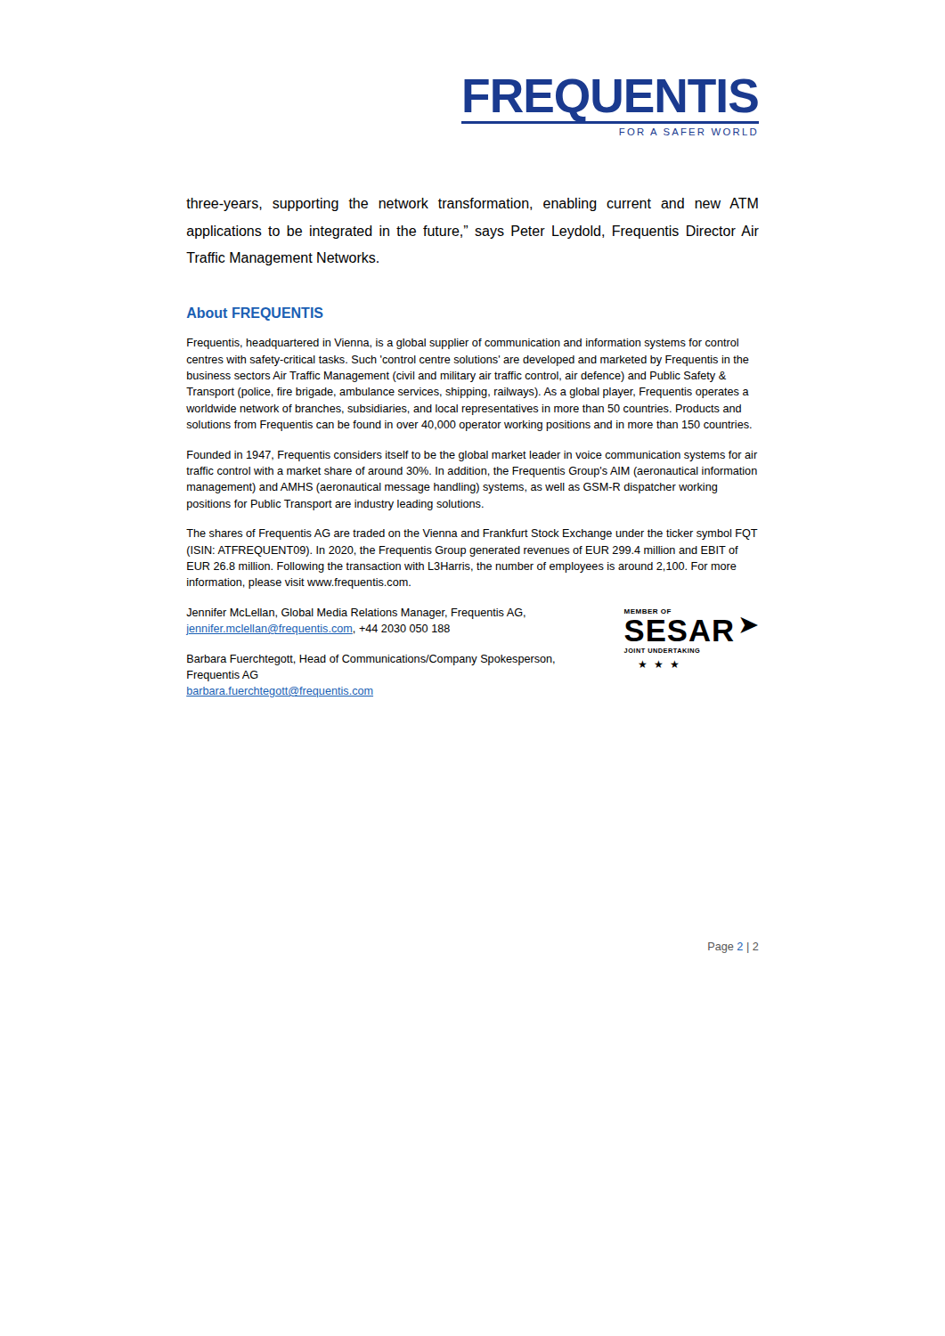FREQUENTIS
FOR A SAFER WORLD
three-years, supporting the network transformation, enabling current and new ATM applications to be integrated in the future,” says Peter Leydold, Frequentis Director Air Traffic Management Networks.
About FREQUENTIS
Frequentis, headquartered in Vienna, is a global supplier of communication and information systems for control centres with safety-critical tasks. Such 'control centre solutions' are developed and marketed by Frequentis in the business sectors Air Traffic Management (civil and military air traffic control, air defence) and Public Safety & Transport (police, fire brigade, ambulance services, shipping, railways). As a global player, Frequentis operates a worldwide network of branches, subsidiaries, and local representatives in more than 50 countries. Products and solutions from Frequentis can be found in over 40,000 operator working positions and in more than 150 countries.
Founded in 1947, Frequentis considers itself to be the global market leader in voice communication systems for air traffic control with a market share of around 30%. In addition, the Frequentis Group's AIM (aeronautical information management) and AMHS (aeronautical message handling) systems, as well as GSM-R dispatcher working positions for Public Transport are industry leading solutions.
The shares of Frequentis AG are traded on the Vienna and Frankfurt Stock Exchange under the ticker symbol FQT (ISIN: ATFREQUENT09). In 2020, the Frequentis Group generated revenues of EUR 299.4 million and EBIT of EUR 26.8 million. Following the transaction with L3Harris, the number of employees is around 2,100. For more information, please visit www.frequentis.com.
Jennifer McLellan, Global Media Relations Manager, Frequentis AG,
jennifer.mclellan@frequentis.com, +44 2030 050 188
Barbara Fuerchtegott, Head of Communications/Company Spokesperson, Frequentis AG
barbara.fuerchtegott@frequentis.com
➤
MEMBER OF
SESAR
JOINT UNDERTAKING
★ ★ ★
Page 2 | 2